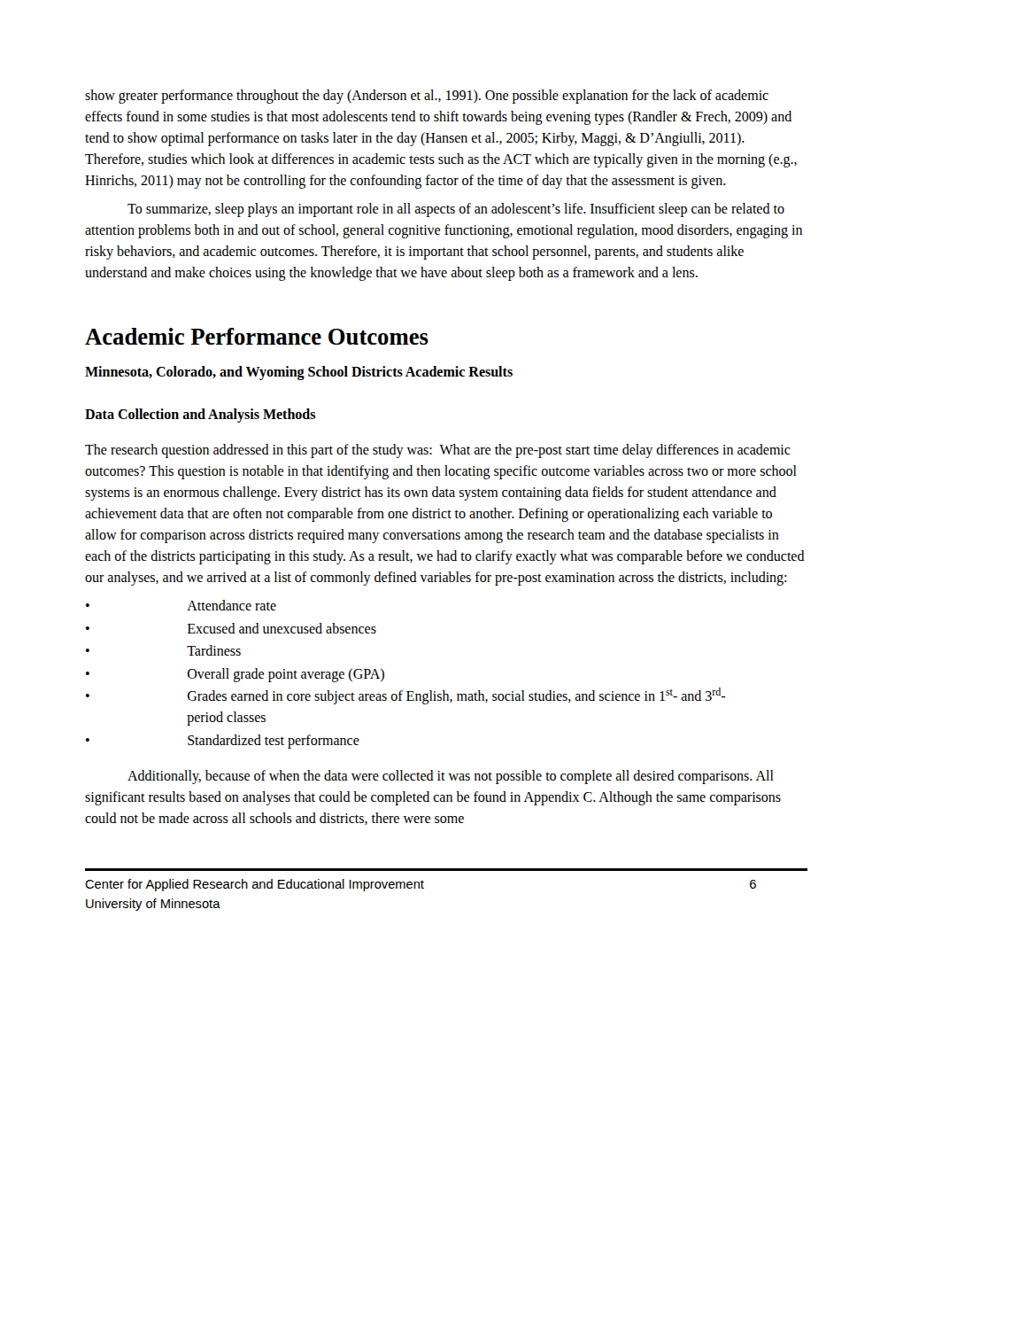show greater performance throughout the day (Anderson et al., 1991). One possible explanation for the lack of academic effects found in some studies is that most adolescents tend to shift towards being evening types (Randler & Frech, 2009) and tend to show optimal performance on tasks later in the day (Hansen et al., 2005; Kirby, Maggi, & D’Angiulli, 2011). Therefore, studies which look at differences in academic tests such as the ACT which are typically given in the morning (e.g., Hinrichs, 2011) may not be controlling for the confounding factor of the time of day that the assessment is given.
To summarize, sleep plays an important role in all aspects of an adolescent’s life. Insufficient sleep can be related to attention problems both in and out of school, general cognitive functioning, emotional regulation, mood disorders, engaging in risky behaviors, and academic outcomes. Therefore, it is important that school personnel, parents, and students alike understand and make choices using the knowledge that we have about sleep both as a framework and a lens.
Academic Performance Outcomes
Minnesota, Colorado, and Wyoming School Districts Academic Results
Data Collection and Analysis Methods
The research question addressed in this part of the study was: What are the pre-post start time delay differences in academic outcomes? This question is notable in that identifying and then locating specific outcome variables across two or more school systems is an enormous challenge. Every district has its own data system containing data fields for student attendance and achievement data that are often not comparable from one district to another. Defining or operationalizing each variable to allow for comparison across districts required many conversations among the research team and the database specialists in each of the districts participating in this study. As a result, we had to clarify exactly what was comparable before we conducted our analyses, and we arrived at a list of commonly defined variables for pre-post examination across the districts, including:
Attendance rate
Excused and unexcused absences
Tardiness
Overall grade point average (GPA)
Grades earned in core subject areas of English, math, social studies, and science in 1st- and 3rd-period classes
Standardized test performance
Additionally, because of when the data were collected it was not possible to complete all desired comparisons. All significant results based on analyses that could be completed can be found in Appendix C. Although the same comparisons could not be made across all schools and districts, there were some
Center for Applied Research and Educational Improvement 6 University of Minnesota